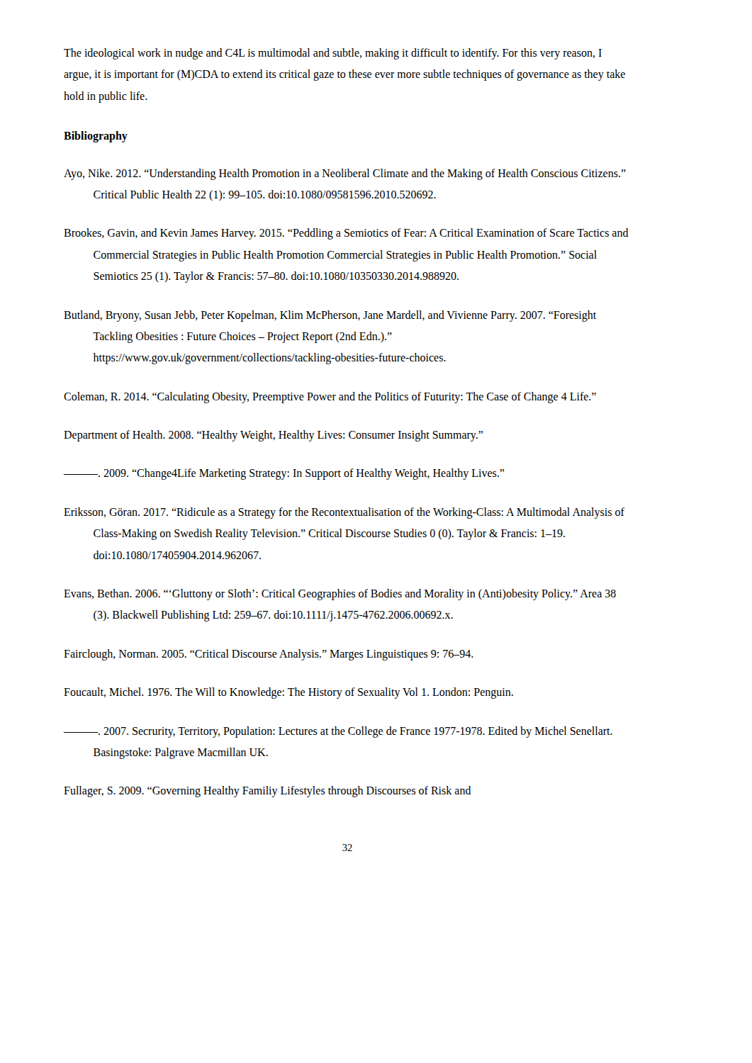The ideological work in nudge and C4L is multimodal and subtle, making it difficult to identify. For this very reason, I argue, it is important for (M)CDA to extend its critical gaze to these ever more subtle techniques of governance as they take hold in public life.
Bibliography
Ayo, Nike. 2012. “Understanding Health Promotion in a Neoliberal Climate and the Making of Health Conscious Citizens.” Critical Public Health 22 (1): 99–105. doi:10.1080/09581596.2010.520692.
Brookes, Gavin, and Kevin James Harvey. 2015. “Peddling a Semiotics of Fear: A Critical Examination of Scare Tactics and Commercial Strategies in Public Health Promotion Commercial Strategies in Public Health Promotion.” Social Semiotics 25 (1). Taylor & Francis: 57–80. doi:10.1080/10350330.2014.988920.
Butland, Bryony, Susan Jebb, Peter Kopelman, Klim McPherson, Jane Mardell, and Vivienne Parry. 2007. “Foresight Tackling Obesities : Future Choices – Project Report (2nd Edn.).” https://www.gov.uk/government/collections/tackling-obesities-future-choices.
Coleman, R. 2014. “Calculating Obesity, Preemptive Power and the Politics of Futurity: The Case of Change 4 Life.”
Department of Health. 2008. “Healthy Weight, Healthy Lives: Consumer Insight Summary.”
———. 2009. “Change4Life Marketing Strategy: In Support of Healthy Weight, Healthy Lives.”
Eriksson, Göran. 2017. “Ridicule as a Strategy for the Recontextualisation of the Working-Class: A Multimodal Analysis of Class-Making on Swedish Reality Television.” Critical Discourse Studies 0 (0). Taylor & Francis: 1–19. doi:10.1080/17405904.2014.962067.
Evans, Bethan. 2006. “‘Gluttony or Sloth’: Critical Geographies of Bodies and Morality in (Anti)obesity Policy.” Area 38 (3). Blackwell Publishing Ltd: 259–67. doi:10.1111/j.1475-4762.2006.00692.x.
Fairclough, Norman. 2005. “Critical Discourse Analysis.” Marges Linguistiques 9: 76–94.
Foucault, Michel. 1976. The Will to Knowledge: The History of Sexuality Vol 1. London: Penguin.
———. 2007. Secrurity, Territory, Population: Lectures at the College de France 1977-1978. Edited by Michel Senellart. Basingstoke: Palgrave Macmillan UK.
Fullager, S. 2009. “Governing Healthy Familiy Lifestyles through Discourses of Risk and
32